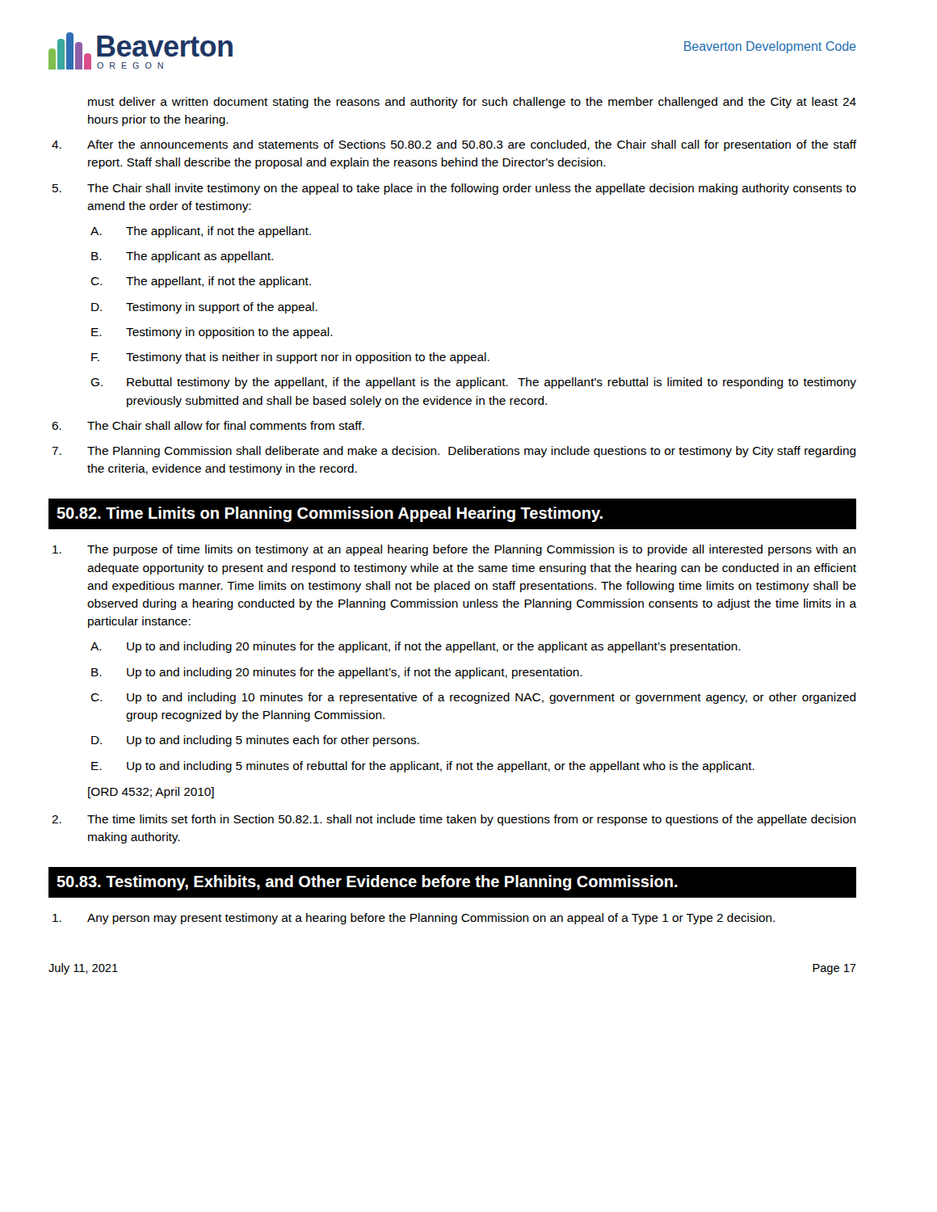Beaverton
OREGON
Beaverton Development Code
must deliver a written document stating the reasons and authority for such challenge to the member challenged and the City at least 24 hours prior to the hearing.
After the announcements and statements of Sections 50.80.2 and 50.80.3 are concluded, the Chair shall call for presentation of the staff report. Staff shall describe the proposal and explain the reasons behind the Director's decision.
The Chair shall invite testimony on the appeal to take place in the following order unless the appellate decision making authority consents to amend the order of testimony:
The applicant, if not the appellant.
The applicant as appellant.
The appellant, if not the applicant.
Testimony in support of the appeal.
Testimony in opposition to the appeal.
Testimony that is neither in support nor in opposition to the appeal.
Rebuttal testimony by the appellant, if the appellant is the applicant. The appellant's rebuttal is limited to responding to testimony previously submitted and shall be based solely on the evidence in the record.
The Chair shall allow for final comments from staff.
The Planning Commission shall deliberate and make a decision. Deliberations may include questions to or testimony by City staff regarding the criteria, evidence and testimony in the record.
50.82. Time Limits on Planning Commission Appeal Hearing Testimony.
The purpose of time limits on testimony at an appeal hearing before the Planning Commission is to provide all interested persons with an adequate opportunity to present and respond to testimony while at the same time ensuring that the hearing can be conducted in an efficient and expeditious manner. Time limits on testimony shall not be placed on staff presentations. The following time limits on testimony shall be observed during a hearing conducted by the Planning Commission unless the Planning Commission consents to adjust the time limits in a particular instance:
Up to and including 20 minutes for the applicant, if not the appellant, or the applicant as appellant’s presentation.
Up to and including 20 minutes for the appellant’s, if not the applicant, presentation.
Up to and including 10 minutes for a representative of a recognized NAC, government or government agency, or other organized group recognized by the Planning Commission.
Up to and including 5 minutes each for other persons.
Up to and including 5 minutes of rebuttal for the applicant, if not the appellant, or the appellant who is the applicant.
[ORD 4532; April 2010]
The time limits set forth in Section 50.82.1. shall not include time taken by questions from or response to questions of the appellate decision making authority.
50.83. Testimony, Exhibits, and Other Evidence before the Planning Commission.
Any person may present testimony at a hearing before the Planning Commission on an appeal of a Type 1 or Type 2 decision.
July 11, 2021
Page 17